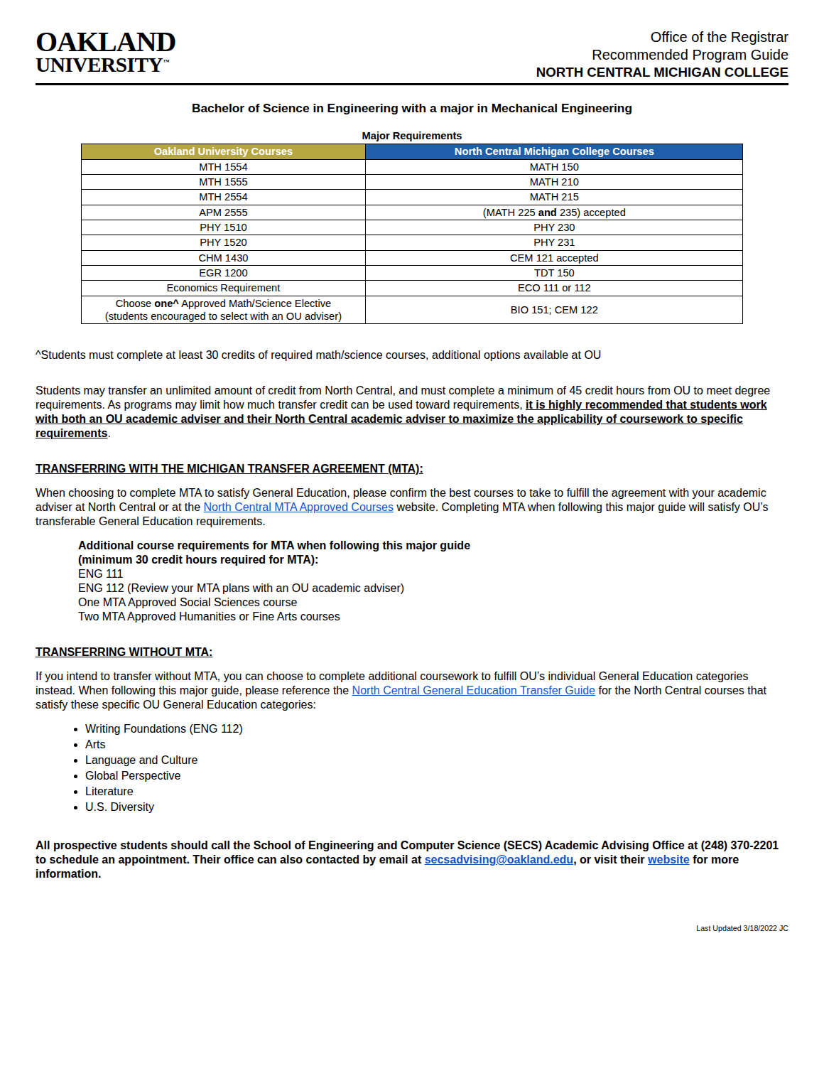OAKLAND
UNIVERSITY™
Office of the Registrar
Recommended Program Guide
NORTH CENTRAL MICHIGAN COLLEGE
Bachelor of Science in Engineering with a major in Mechanical Engineering
Major Requirements
| Oakland University Courses | North Central Michigan College Courses |
| --- | --- |
| MTH 1554 | MATH 150 |
| MTH 1555 | MATH 210 |
| MTH 2554 | MATH 215 |
| APM 2555 | (MATH 225 and 235) accepted |
| PHY 1510 | PHY 230 |
| PHY 1520 | PHY 231 |
| CHM 1430 | CEM 121 accepted |
| EGR 1200 | TDT 150 |
| Economics Requirement | ECO 111 or 112 |
| Choose one^ Approved Math/Science Elective (students encouraged to select with an OU adviser) | BIO 151; CEM 122 |
^Students must complete at least 30 credits of required math/science courses, additional options available at OU
Students may transfer an unlimited amount of credit from North Central, and must complete a minimum of 45 credit hours from OU to meet degree requirements. As programs may limit how much transfer credit can be used toward requirements, it is highly recommended that students work with both an OU academic adviser and their North Central academic adviser to maximize the applicability of coursework to specific requirements.
TRANSFERRING WITH THE MICHIGAN TRANSFER AGREEMENT (MTA):
When choosing to complete MTA to satisfy General Education, please confirm the best courses to take to fulfill the agreement with your academic adviser at North Central or at the North Central MTA Approved Courses website. Completing MTA when following this major guide will satisfy OU’s transferable General Education requirements.
Additional course requirements for MTA when following this major guide
(minimum 30 credit hours required for MTA):
ENG 111
ENG 112 (Review your MTA plans with an OU academic adviser)
One MTA Approved Social Sciences course
Two MTA Approved Humanities or Fine Arts courses
TRANSFERRING WITHOUT MTA:
If you intend to transfer without MTA, you can choose to complete additional coursework to fulfill OU’s individual General Education categories instead. When following this major guide, please reference the North Central General Education Transfer Guide for the North Central courses that satisfy these specific OU General Education categories:
Writing Foundations (ENG 112)
Arts
Language and Culture
Global Perspective
Literature
U.S. Diversity
All prospective students should call the School of Engineering and Computer Science (SECS) Academic Advising Office at (248) 370-2201 to schedule an appointment. Their office can also contacted by email at secsadvising@oakland.edu, or visit their website for more information.
Last Updated 3/18/2022 JC